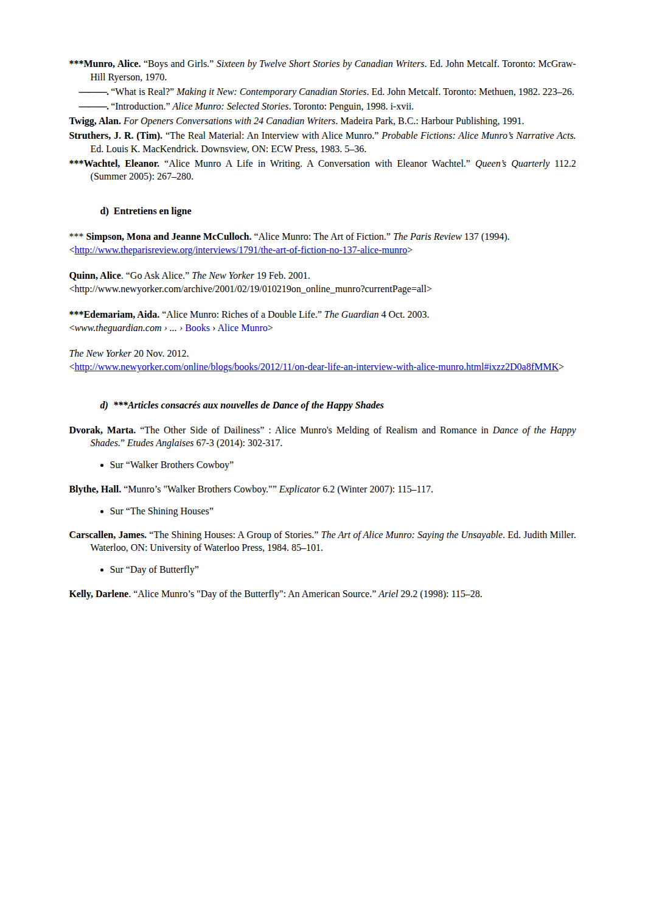***Munro, Alice. “Boys and Girls.” Sixteen by Twelve Short Stories by Canadian Writers. Ed. John Metcalf. Toronto: McGraw-Hill Ryerson, 1970.
———. “What is Real?” Making it New: Contemporary Canadian Stories. Ed. John Metcalf. Toronto: Methuen, 1982. 223–26.
———. “Introduction.” Alice Munro: Selected Stories. Toronto: Penguin, 1998. i-xvii.
Twigg, Alan. For Openers Conversations with 24 Canadian Writers. Madeira Park, B.C.: Harbour Publishing, 1991.
Struthers, J. R. (Tim). “The Real Material: An Interview with Alice Munro.” Probable Fictions: Alice Munro’s Narrative Acts. Ed. Louis K. MacKendrick. Downsview, ON: ECW Press, 1983. 5–36.
***Wachtel, Eleanor. “Alice Munro A Life in Writing. A Conversation with Eleanor Wachtel.” Queen’s Quarterly 112.2 (Summer 2005): 267–280.
d) Entretiens en ligne
*** Simpson, Mona and Jeanne McCulloch. “Alice Munro: The Art of Fiction.” The Paris Review 137 (1994).
<http://www.theparisreview.org/interviews/1791/the-art-of-fiction-no-137-alice-munro>
Quinn, Alice. “Go Ask Alice.” The New Yorker 19 Feb. 2001.
<http://www.newyorker.com/archive/2001/02/19/010219on_online_munro?currentPage=all>
***Edemariam, Aida. “Alice Munro: Riches of a Double Life.” The Guardian 4 Oct. 2003.
<www.theguardian.com › ... › Books › Alice Munro>
The New Yorker 20 Nov. 2012.
<http://www.newyorker.com/online/blogs/books/2012/11/on-dear-life-an-interview-with-alice-munro.html#ixzz2D0a8fMMK>
d) ***Articles consacrés aux nouvelles de Dance of the Happy Shades
Dvorak, Marta. “The Other Side of Dailiness” : Alice Munro's Melding of Realism and Romance in Dance of the Happy Shades.” Etudes Anglaises 67-3 (2014): 302-317.
Sur “Walker Brothers Cowboy”
Blythe, Hall. “Munro’s "Walker Brothers Cowboy."” Explicator 6.2 (Winter 2007): 115–117.
Sur “The Shining Houses”
Carscallen, James. “The Shining Houses: A Group of Stories.” The Art of Alice Munro: Saying the Unsayable. Ed. Judith Miller. Waterloo, ON: University of Waterloo Press, 1984. 85–101.
Sur “Day of Butterfly”
Kelly, Darlene. “Alice Munro’s "Day of the Butterfly": An American Source.” Ariel 29.2 (1998): 115–28.